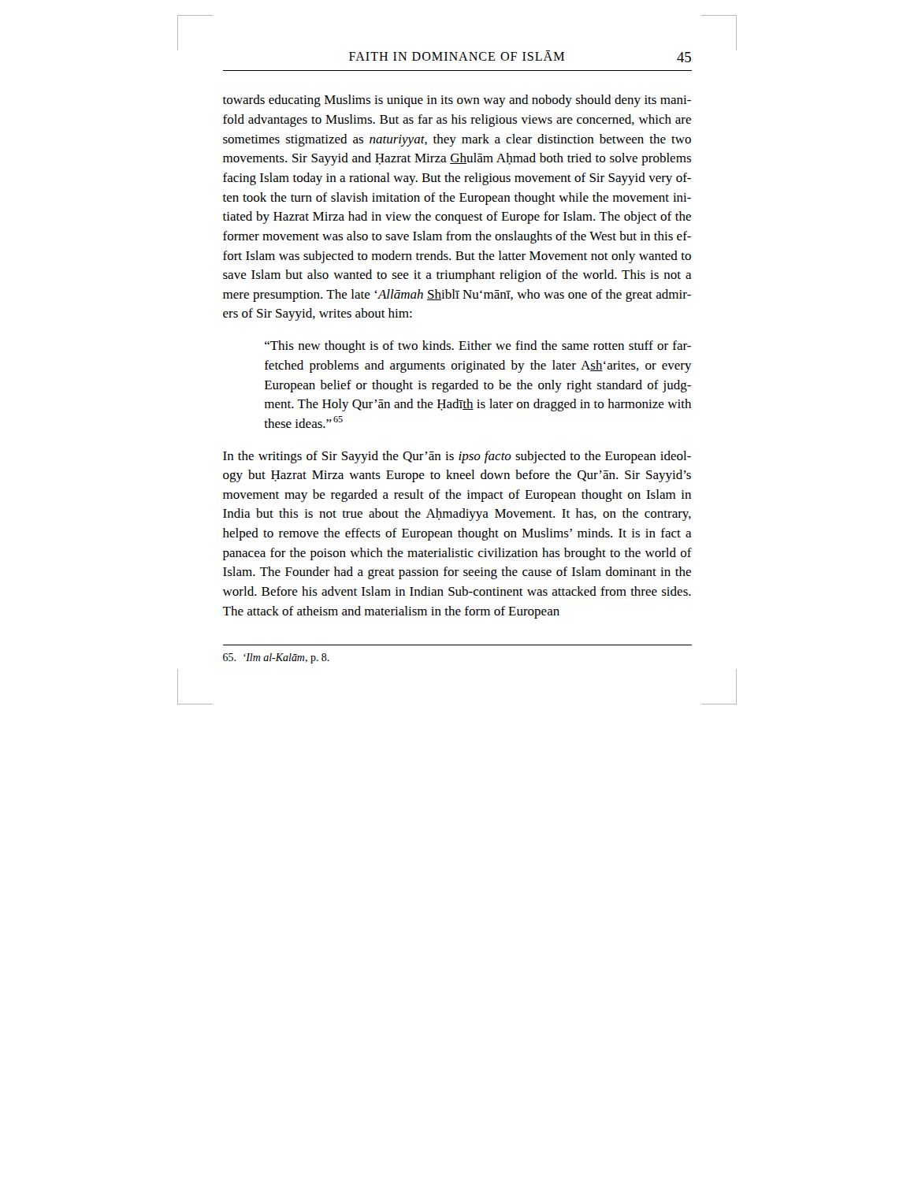Faith in Dominance of Islām 45
towards educating Muslims is unique in its own way and nobody should deny its manifold advantages to Muslims. But as far as his religious views are concerned, which are sometimes stigmatized as naturiyyat, they mark a clear distinction between the two movements. Sir Sayyid and Ḥazrat Mirza Ghulām Aḥmad both tried to solve problems facing Islam today in a rational way. But the religious movement of Sir Sayyid very often took the turn of slavish imitation of the European thought while the movement initiated by Hazrat Mirza had in view the conquest of Europe for Islam. The object of the former movement was also to save Islam from the onslaughts of the West but in this effort Islam was subjected to modern trends. But the latter Movement not only wanted to save Islam but also wanted to see it a triumphant religion of the world. This is not a mere presumption. The late ‘Allāmah Shiblī Nu‘mānī, who was one of the great admirers of Sir Sayyid, writes about him:
“This new thought is of two kinds. Either we find the same rotten stuff or far-fetched problems and arguments originated by the later Ash‘arites, or every European belief or thought is regarded to be the only right standard of judgment. The Holy Qur’ān and the Ḥadīth is later on dragged in to harmonize with these ideas.”65
In the writings of Sir Sayyid the Qur’ān is ipso facto subjected to the European ideology but Ḥazrat Mirza wants Europe to kneel down before the Qur’ān. Sir Sayyid’s movement may be regarded a result of the impact of European thought on Islam in India but this is not true about the Aḥmadiyya Movement. It has, on the contrary, helped to remove the effects of European thought on Muslims’ minds. It is in fact a panacea for the poison which the materialistic civilization has brought to the world of Islam. The Founder had a great passion for seeing the cause of Islam dominant in the world. Before his advent Islam in Indian Sub-continent was attacked from three sides. The attack of atheism and materialism in the form of European
65.‘Ilm al-Kalām, p. 8.